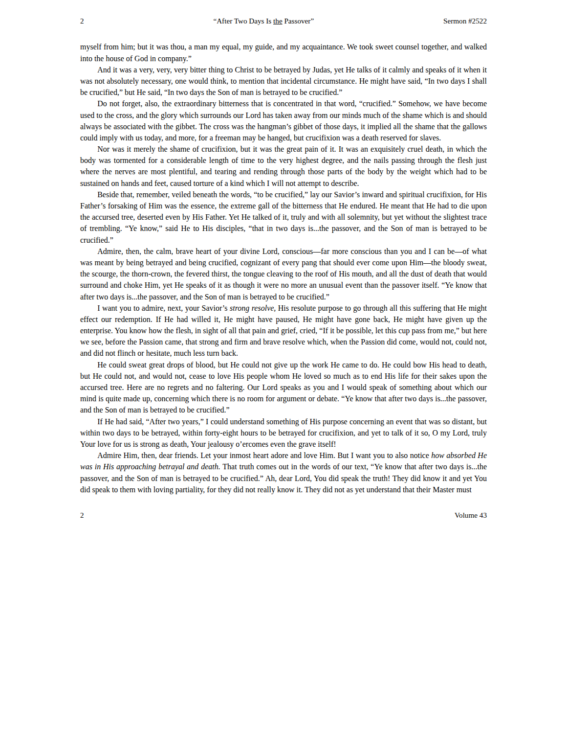2 “After Two Days Is the Passover” Sermon #2522
myself from him; but it was thou, a man my equal, my guide, and my acquaintance. We took sweet counsel together, and walked into the house of God in company.”
And it was a very, very, very bitter thing to Christ to be betrayed by Judas, yet He talks of it calmly and speaks of it when it was not absolutely necessary, one would think, to mention that incidental circumstance. He might have said, “In two days I shall be crucified,” but He said, “In two days the Son of man is betrayed to be crucified.”
Do not forget, also, the extraordinary bitterness that is concentrated in that word, “crucified.” Somehow, we have become used to the cross, and the glory which surrounds our Lord has taken away from our minds much of the shame which is and should always be associated with the gibbet. The cross was the hangman’s gibbet of those days, it implied all the shame that the gallows could imply with us today, and more, for a freeman may be hanged, but crucifixion was a death reserved for slaves.
Nor was it merely the shame of crucifixion, but it was the great pain of it. It was an exquisitely cruel death, in which the body was tormented for a considerable length of time to the very highest degree, and the nails passing through the flesh just where the nerves are most plentiful, and tearing and rending through those parts of the body by the weight which had to be sustained on hands and feet, caused torture of a kind which I will not attempt to describe.
Beside that, remember, veiled beneath the words, “to be crucified,” lay our Savior’s inward and spiritual crucifixion, for His Father’s forsaking of Him was the essence, the extreme gall of the bitterness that He endured. He meant that He had to die upon the accursed tree, deserted even by His Father. Yet He talked of it, truly and with all solemnity, but yet without the slightest trace of trembling. “Ye know,” said He to His disciples, “that in two days is...the passover, and the Son of man is betrayed to be crucified.”
Admire, then, the calm, brave heart of your divine Lord, conscious—far more conscious than you and I can be—of what was meant by being betrayed and being crucified, cognizant of every pang that should ever come upon Him—the bloody sweat, the scourge, the thorn-crown, the fevered thirst, the tongue cleaving to the roof of His mouth, and all the dust of death that would surround and choke Him, yet He speaks of it as though it were no more an unusual event than the passover itself. “Ye know that after two days is...the passover, and the Son of man is betrayed to be crucified.”
I want you to admire, next, your Savior’s strong resolve, His resolute purpose to go through all this suffering that He might effect our redemption. If He had willed it, He might have paused, He might have gone back, He might have given up the enterprise. You know how the flesh, in sight of all that pain and grief, cried, “If it be possible, let this cup pass from me,” but here we see, before the Passion came, that strong and firm and brave resolve which, when the Passion did come, would not, could not, and did not flinch or hesitate, much less turn back.
He could sweat great drops of blood, but He could not give up the work He came to do. He could bow His head to death, but He could not, and would not, cease to love His people whom He loved so much as to end His life for their sakes upon the accursed tree. Here are no regrets and no faltering. Our Lord speaks as you and I would speak of something about which our mind is quite made up, concerning which there is no room for argument or debate. “Ye know that after two days is...the passover, and the Son of man is betrayed to be crucified.”
If He had said, “After two years,” I could understand something of His purpose concerning an event that was so distant, but within two days to be betrayed, within forty-eight hours to be betrayed for crucifixion, and yet to talk of it so, O my Lord, truly Your love for us is strong as death, Your jealousy o’ercomes even the grave itself!
Admire Him, then, dear friends. Let your inmost heart adore and love Him. But I want you to also notice how absorbed He was in His approaching betrayal and death. That truth comes out in the words of our text, “Ye know that after two days is...the passover, and the Son of man is betrayed to be crucified.” Ah, dear Lord, You did speak the truth! They did know it and yet You did speak to them with loving partiality, for they did not really know it. They did not as yet understand that their Master must
2 Volume 43